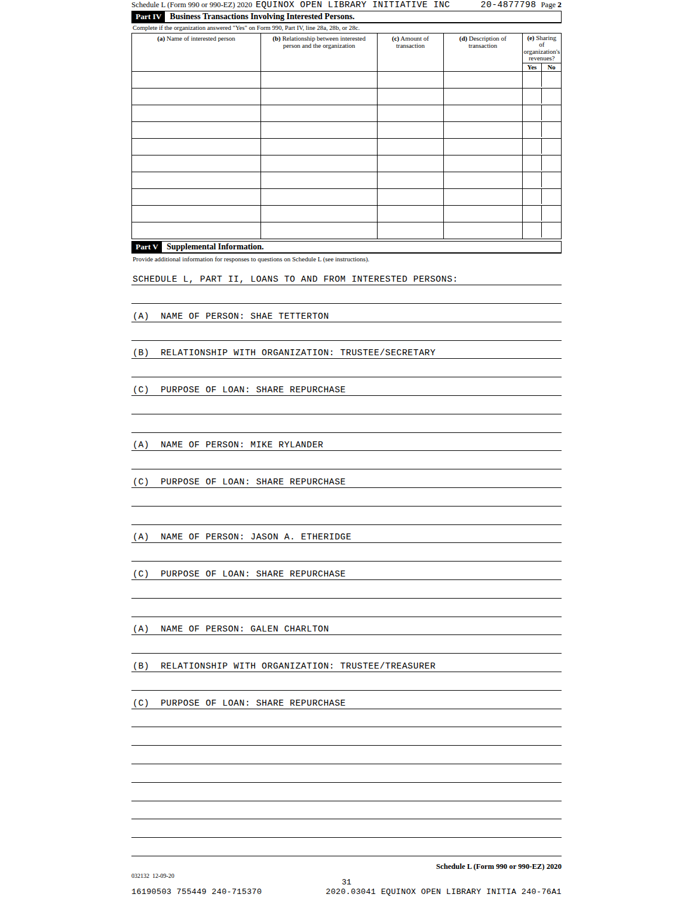Schedule L (Form 990 or 990-EZ) 2020 EQUINOX OPEN LIBRARY INITIATIVE INC 20-4877798 Page 2
Part IV
Business Transactions Involving Interested Persons.
Complete if the organization answered "Yes" on Form 990, Part IV, line 28a, 28b, or 28c.
| (a) Name of interested person | (b) Relationship between interested person and the organization | (c) Amount of transaction | (d) Description of transaction | (e) Sharing of organization's revenues? Yes No |
| --- | --- | --- | --- | --- |
Part V
Supplemental Information.
Provide additional information for responses to questions on Schedule L (see instructions).
SCHEDULE L, PART II, LOANS TO AND FROM INTERESTED PERSONS:
(A) NAME OF PERSON: SHAE TETTERTON
(B) RELATIONSHIP WITH ORGANIZATION: TRUSTEE/SECRETARY
(C) PURPOSE OF LOAN: SHARE REPURCHASE
(A) NAME OF PERSON: MIKE RYLANDER
(C) PURPOSE OF LOAN: SHARE REPURCHASE
(A) NAME OF PERSON: JASON A. ETHERIDGE
(C) PURPOSE OF LOAN: SHARE REPURCHASE
(A) NAME OF PERSON: GALEN CHARLTON
(B) RELATIONSHIP WITH ORGANIZATION: TRUSTEE/TREASURER
(C) PURPOSE OF LOAN: SHARE REPURCHASE
Schedule L (Form 990 or 990-EZ) 2020
032132 12-09-20
31
16190503 755449 240-715370 2020.03041 EQUINOX OPEN LIBRARY INITIA 240-76A1